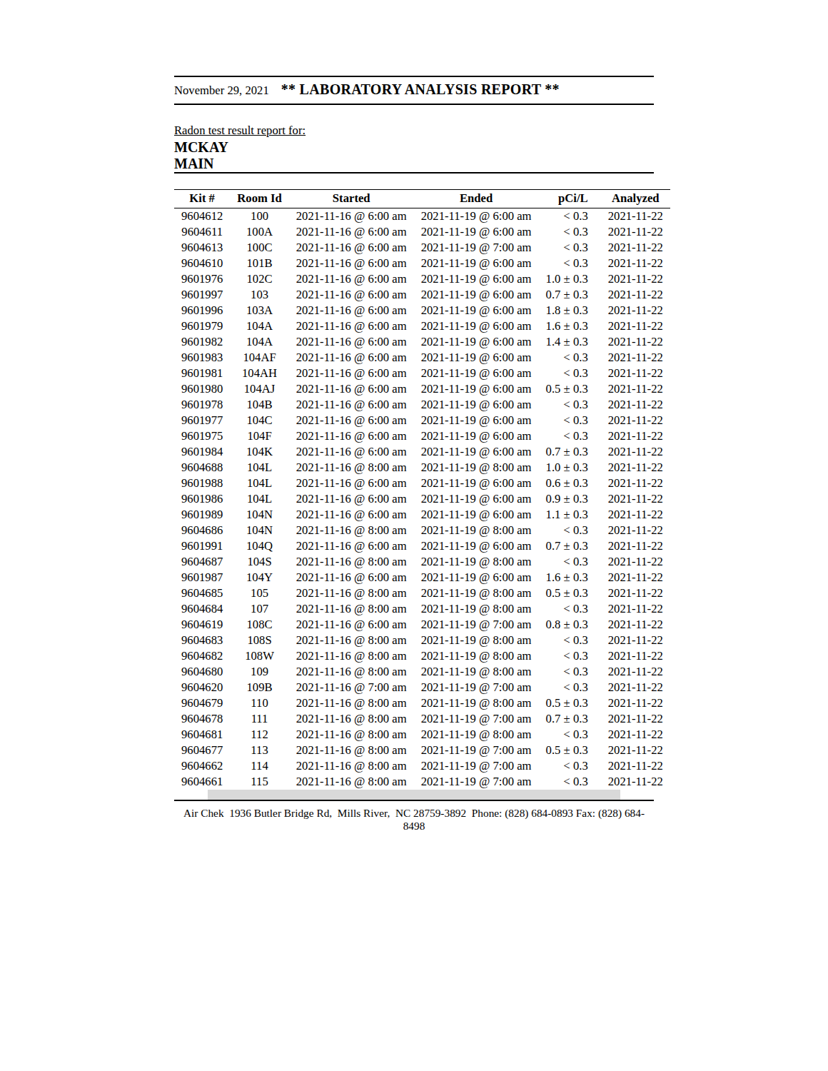November 29, 2021
** LABORATORY ANALYSIS REPORT **
Radon test result report for:
MCKAY
MAIN
| Kit # | Room Id | Started | Ended | pCi/L | Analyzed |
| --- | --- | --- | --- | --- | --- |
| 9604612 | 100 | 2021-11-16 @ 6:00 am | 2021-11-19 @ 6:00 am | < 0.3 | 2021-11-22 |
| 9604611 | 100A | 2021-11-16 @ 6:00 am | 2021-11-19 @ 6:00 am | < 0.3 | 2021-11-22 |
| 9604613 | 100C | 2021-11-16 @ 6:00 am | 2021-11-19 @ 7:00 am | < 0.3 | 2021-11-22 |
| 9604610 | 101B | 2021-11-16 @ 6:00 am | 2021-11-19 @ 6:00 am | < 0.3 | 2021-11-22 |
| 9601976 | 102C | 2021-11-16 @ 6:00 am | 2021-11-19 @ 6:00 am | 1.0 ± 0.3 | 2021-11-22 |
| 9601997 | 103 | 2021-11-16 @ 6:00 am | 2021-11-19 @ 6:00 am | 0.7 ± 0.3 | 2021-11-22 |
| 9601996 | 103A | 2021-11-16 @ 6:00 am | 2021-11-19 @ 6:00 am | 1.8 ± 0.3 | 2021-11-22 |
| 9601979 | 104A | 2021-11-16 @ 6:00 am | 2021-11-19 @ 6:00 am | 1.6 ± 0.3 | 2021-11-22 |
| 9601982 | 104A | 2021-11-16 @ 6:00 am | 2021-11-19 @ 6:00 am | 1.4 ± 0.3 | 2021-11-22 |
| 9601983 | 104AF | 2021-11-16 @ 6:00 am | 2021-11-19 @ 6:00 am | < 0.3 | 2021-11-22 |
| 9601981 | 104AH | 2021-11-16 @ 6:00 am | 2021-11-19 @ 6:00 am | < 0.3 | 2021-11-22 |
| 9601980 | 104AJ | 2021-11-16 @ 6:00 am | 2021-11-19 @ 6:00 am | 0.5 ± 0.3 | 2021-11-22 |
| 9601978 | 104B | 2021-11-16 @ 6:00 am | 2021-11-19 @ 6:00 am | < 0.3 | 2021-11-22 |
| 9601977 | 104C | 2021-11-16 @ 6:00 am | 2021-11-19 @ 6:00 am | < 0.3 | 2021-11-22 |
| 9601975 | 104F | 2021-11-16 @ 6:00 am | 2021-11-19 @ 6:00 am | < 0.3 | 2021-11-22 |
| 9601984 | 104K | 2021-11-16 @ 6:00 am | 2021-11-19 @ 6:00 am | 0.7 ± 0.3 | 2021-11-22 |
| 9604688 | 104L | 2021-11-16 @ 8:00 am | 2021-11-19 @ 8:00 am | 1.0 ± 0.3 | 2021-11-22 |
| 9601988 | 104L | 2021-11-16 @ 6:00 am | 2021-11-19 @ 6:00 am | 0.6 ± 0.3 | 2021-11-22 |
| 9601986 | 104L | 2021-11-16 @ 6:00 am | 2021-11-19 @ 6:00 am | 0.9 ± 0.3 | 2021-11-22 |
| 9601989 | 104N | 2021-11-16 @ 6:00 am | 2021-11-19 @ 6:00 am | 1.1 ± 0.3 | 2021-11-22 |
| 9604686 | 104N | 2021-11-16 @ 8:00 am | 2021-11-19 @ 8:00 am | < 0.3 | 2021-11-22 |
| 9601991 | 104Q | 2021-11-16 @ 6:00 am | 2021-11-19 @ 6:00 am | 0.7 ± 0.3 | 2021-11-22 |
| 9604687 | 104S | 2021-11-16 @ 8:00 am | 2021-11-19 @ 8:00 am | < 0.3 | 2021-11-22 |
| 9601987 | 104Y | 2021-11-16 @ 6:00 am | 2021-11-19 @ 6:00 am | 1.6 ± 0.3 | 2021-11-22 |
| 9604685 | 105 | 2021-11-16 @ 8:00 am | 2021-11-19 @ 8:00 am | 0.5 ± 0.3 | 2021-11-22 |
| 9604684 | 107 | 2021-11-16 @ 8:00 am | 2021-11-19 @ 8:00 am | < 0.3 | 2021-11-22 |
| 9604619 | 108C | 2021-11-16 @ 6:00 am | 2021-11-19 @ 7:00 am | 0.8 ± 0.3 | 2021-11-22 |
| 9604683 | 108S | 2021-11-16 @ 8:00 am | 2021-11-19 @ 8:00 am | < 0.3 | 2021-11-22 |
| 9604682 | 108W | 2021-11-16 @ 8:00 am | 2021-11-19 @ 8:00 am | < 0.3 | 2021-11-22 |
| 9604680 | 109 | 2021-11-16 @ 8:00 am | 2021-11-19 @ 8:00 am | < 0.3 | 2021-11-22 |
| 9604620 | 109B | 2021-11-16 @ 7:00 am | 2021-11-19 @ 7:00 am | < 0.3 | 2021-11-22 |
| 9604679 | 110 | 2021-11-16 @ 8:00 am | 2021-11-19 @ 8:00 am | 0.5 ± 0.3 | 2021-11-22 |
| 9604678 | 111 | 2021-11-16 @ 8:00 am | 2021-11-19 @ 7:00 am | 0.7 ± 0.3 | 2021-11-22 |
| 9604681 | 112 | 2021-11-16 @ 8:00 am | 2021-11-19 @ 8:00 am | < 0.3 | 2021-11-22 |
| 9604677 | 113 | 2021-11-16 @ 8:00 am | 2021-11-19 @ 7:00 am | 0.5 ± 0.3 | 2021-11-22 |
| 9604662 | 114 | 2021-11-16 @ 8:00 am | 2021-11-19 @ 7:00 am | < 0.3 | 2021-11-22 |
| 9604661 | 115 | 2021-11-16 @ 8:00 am | 2021-11-19 @ 7:00 am | < 0.3 | 2021-11-22 |
Air Chek 1936 Butler Bridge Rd, Mills River, NC 28759-3892 Phone: (828) 684-0893 Fax: (828) 684-8498